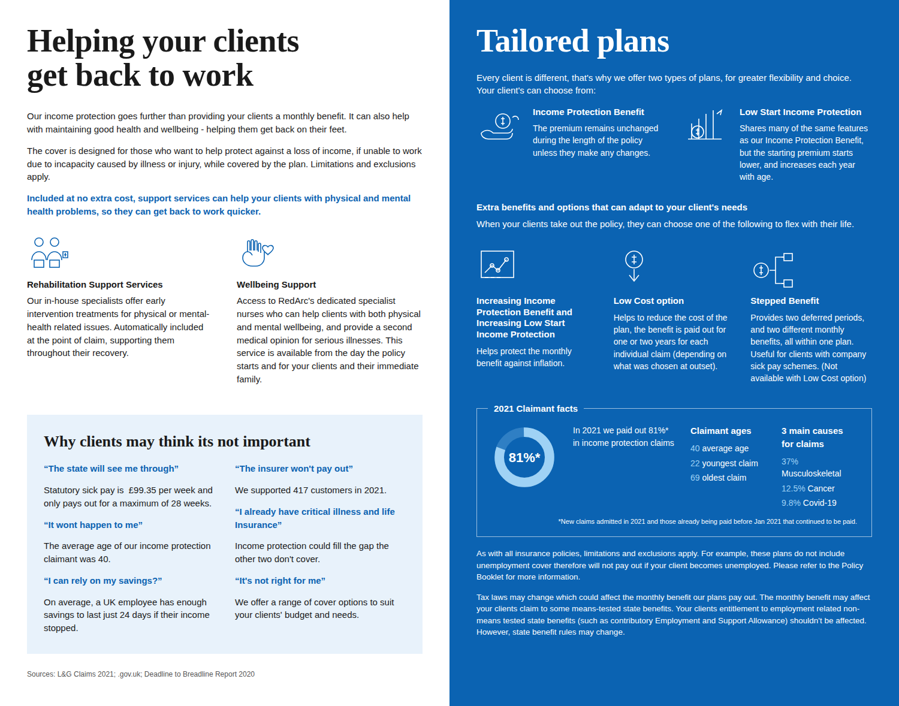Helping your clients
get back to work
Our income protection goes further than providing your clients a monthly benefit. It can also help with maintaining good health and wellbeing - helping them get back on their feet.
The cover is designed for those who want to help protect against a loss of income, if unable to work due to incapacity caused by illness or injury, while covered by the plan. Limitations and exclusions apply.
Included at no extra cost, support services can help your clients with physical and mental health problems, so they can get back to work quicker.
Rehabilitation Support Services
Our in-house specialists offer early intervention treatments for physical or mental-health related issues. Automatically included at the point of claim, supporting them throughout their recovery.
Wellbeing Support
Access to RedArc's dedicated specialist nurses who can help clients with both physical and mental wellbeing, and provide a second medical opinion for serious illnesses. This service is available from the day the policy starts and for your clients and their immediate family.
Why clients may think its not important
“The state will see me through”
Statutory sick pay is £99.35 per week and only pays out for a maximum of 28 weeks.
“It wont happen to me”
The average age of our income protection claimant was 40.
“I can rely on my savings?”
On average, a UK employee has enough savings to last just 24 days if their income stopped.
“The insurer won't pay out”
We supported 417 customers in 2021.
“I already have critical illness and life Insurance”
Income protection could fill the gap the other two don't cover.
“It's not right for me”
We offer a range of cover options to suit your clients' budget and needs.
Sources: L&G Claims 2021; .gov.uk; Deadline to Breadline Report 2020
Tailored plans
Every client is different, that's why we offer two types of plans, for greater flexibility and choice. Your client's can choose from:
Income Protection Benefit
The premium remains unchanged during the length of the policy unless they make any changes.
Low Start Income Protection
Shares many of the same features as our Income Protection Benefit, but the starting premium starts lower, and increases each year with age.
Extra benefits and options that can adapt to your client's needs
When your clients take out the policy, they can choose one of the following to flex with their life.
Increasing Income Protection Benefit and Increasing Low Start Income Protection
Helps protect the monthly benefit against inflation.
Low Cost option
Helps to reduce the cost of the plan, the benefit is paid out for one or two years for each individual claim (depending on what was chosen at outset).
Stepped Benefit
Provides two deferred periods, and two different monthly benefits, all within one plan. Useful for clients with company sick pay schemes. (Not available with Low Cost option)
2021 Claimant facts
81%*
In 2021 we paid out 81%* in income protection claims
Claimant ages
40 average age
22 youngest claim
69 oldest claim
3 main causes for claims
37% Musculoskeletal
12.5% Cancer
9.8% Covid-19
*New claims admitted in 2021 and those already being paid before Jan 2021 that continued to be paid.
As with all insurance policies, limitations and exclusions apply. For example, these plans do not include unemployment cover therefore will not pay out if your client becomes unemployed. Please refer to the Policy Booklet for more information.
Tax laws may change which could affect the monthly benefit our plans pay out. The monthly benefit may affect your clients claim to some means-tested state benefits. Your clients entitlement to employment related non-means tested state benefits (such as contributory Employment and Support Allowance) shouldn't be affected. However, state benefit rules may change.